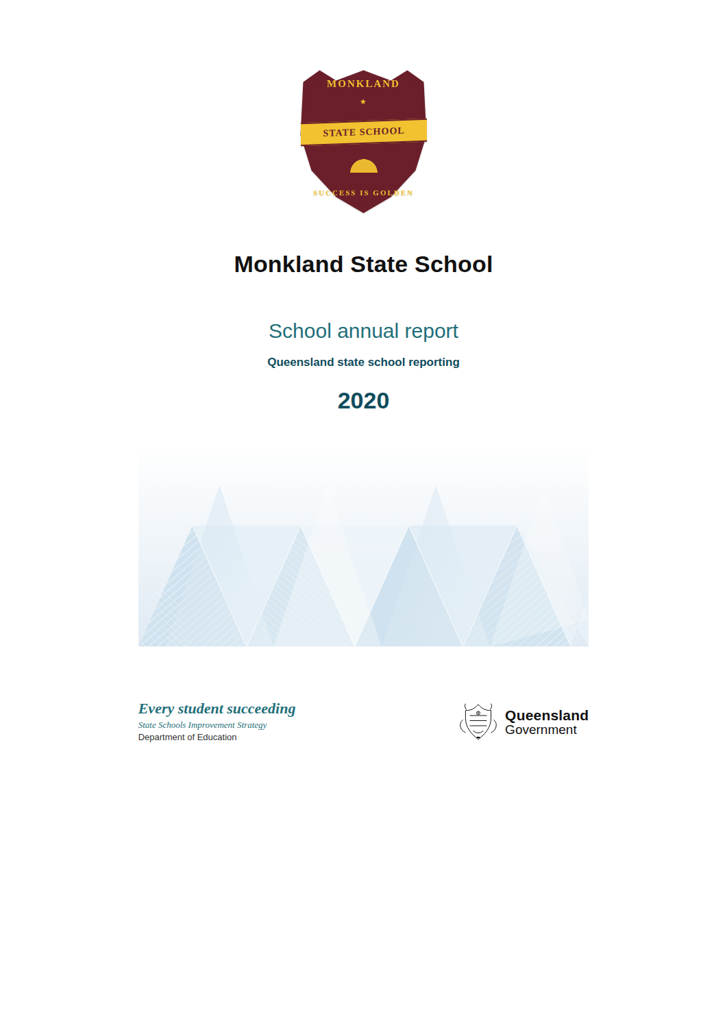MONKLAND
★
STATE SCHOOL
SUCCESS IS GOLDEN
Monkland State School
School annual report
Queensland state school reporting
2020
Every student succeeding
State Schools Improvement Strategy
Department of Education
Queensland
Government